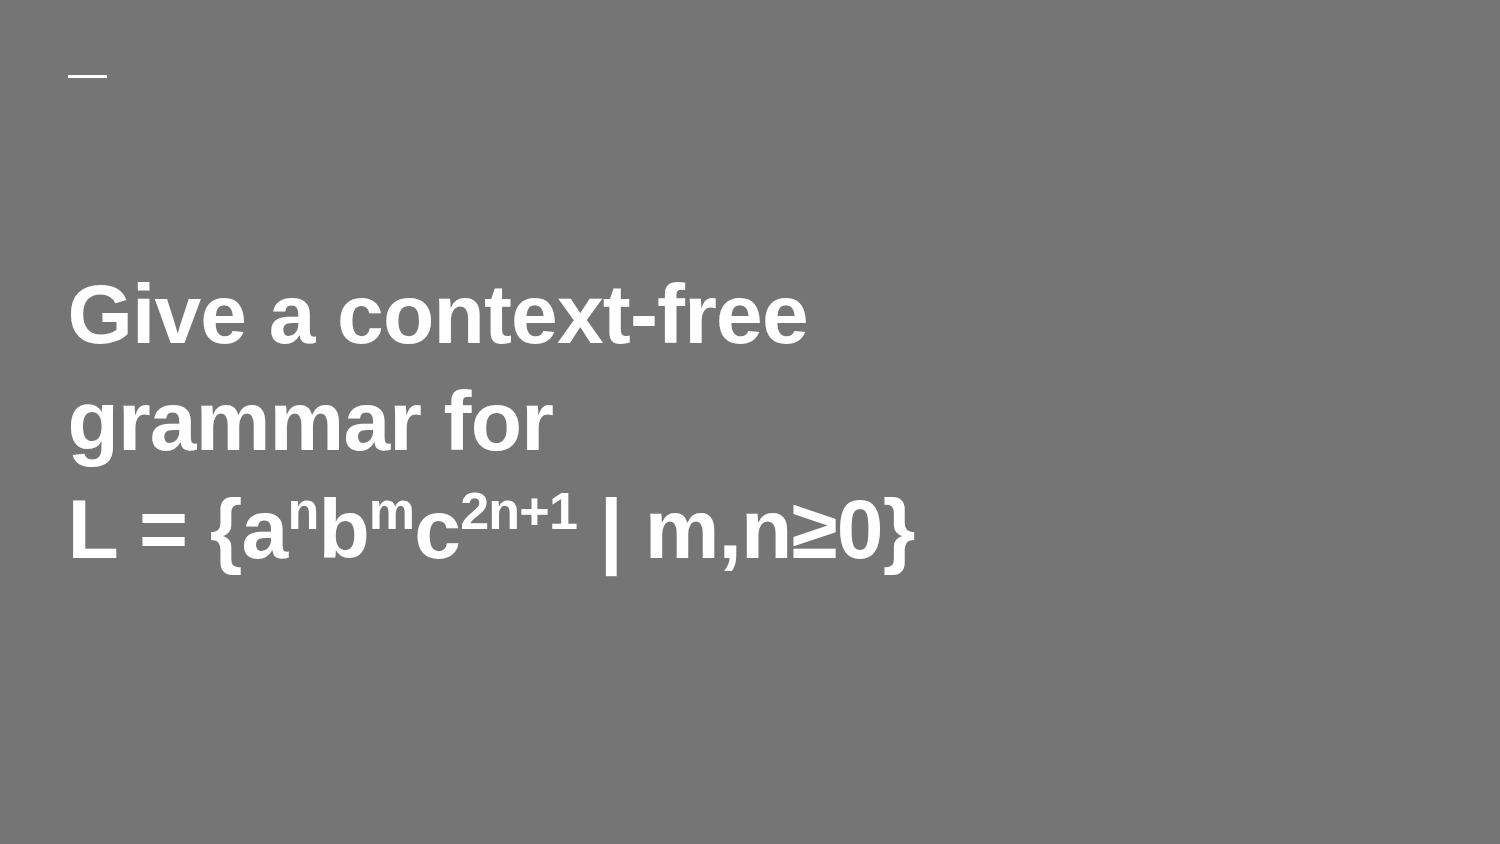Give a context-free grammar for
L = {anbmc2n+1 | m,n≥0}